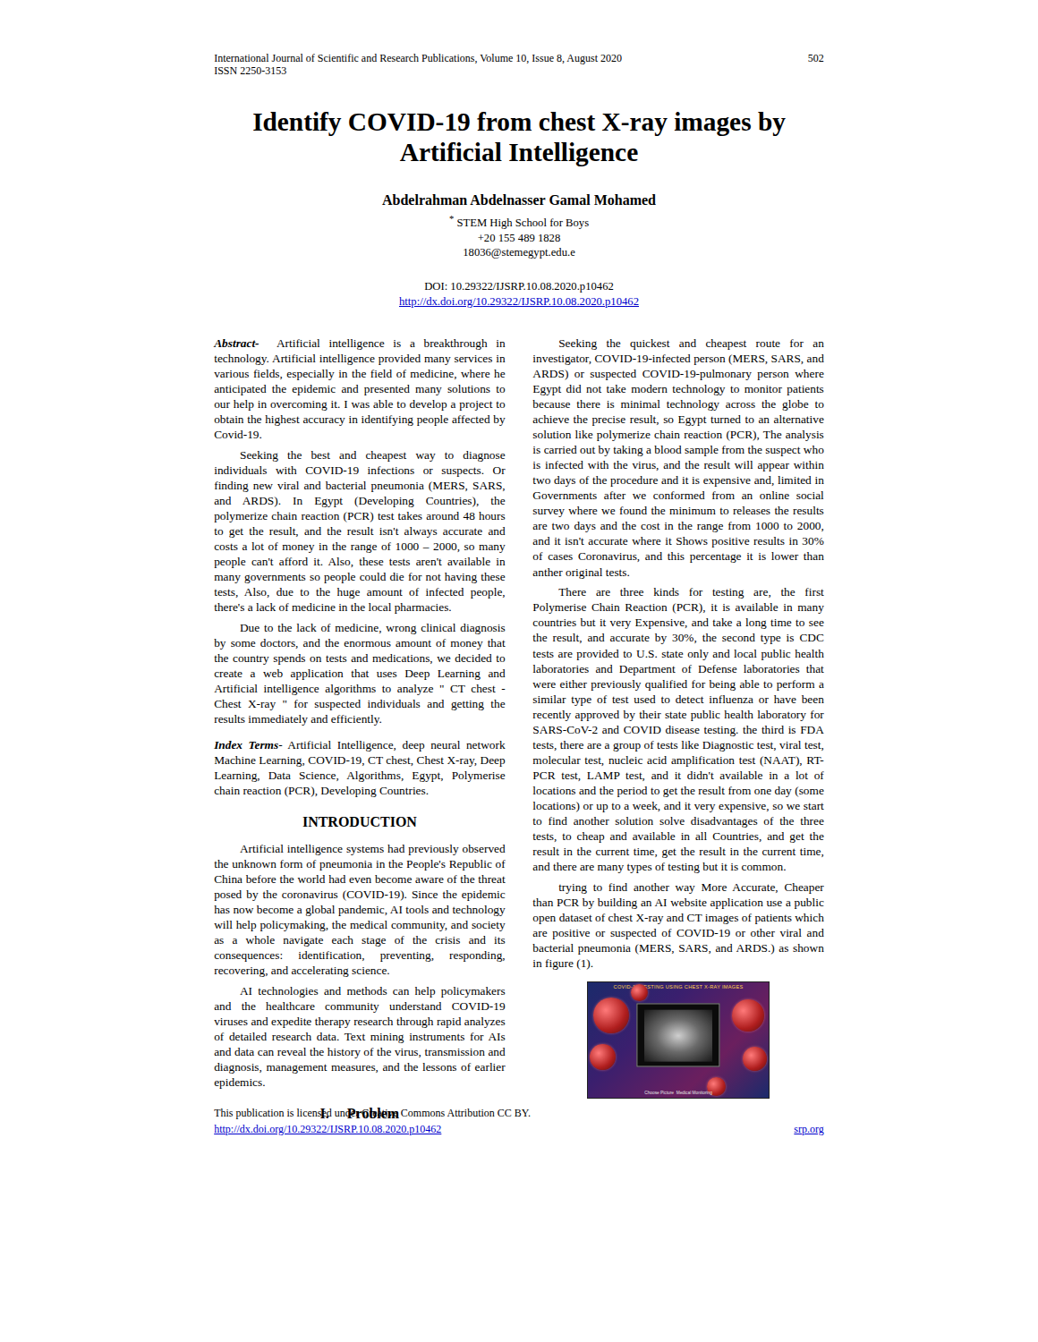502
International Journal of Scientific and Research Publications, Volume 10, Issue 8, August 2020
ISSN 2250-3153
Identify COVID-19 from chest X-ray images by Artificial Intelligence
Abdelrahman Abdelnasser Gamal Mohamed
* STEM High School for Boys
+20 155 489 1828
18036@stemegypt.edu.e
DOI: 10.29322/IJSRP.10.08.2020.p10462
http://dx.doi.org/10.29322/IJSRP.10.08.2020.p10462
Abstract- Artificial intelligence is a breakthrough in technology. Artificial intelligence provided many services in various fields, especially in the field of medicine, where he anticipated the epidemic and presented many solutions to our help in overcoming it. I was able to develop a project to obtain the highest accuracy in identifying people affected by Covid-19.
Seeking the best and cheapest way to diagnose individuals with COVID-19 infections or suspects. Or finding new viral and bacterial pneumonia (MERS, SARS, and ARDS). In Egypt (Developing Countries), the polymerize chain reaction (PCR) test takes around 48 hours to get the result, and the result isn't always accurate and costs a lot of money in the range of 1000 – 2000, so many people can't afford it. Also, these tests aren't available in many governments so people could die for not having these tests, Also, due to the huge amount of infected people, there's a lack of medicine in the local pharmacies.
Due to the lack of medicine, wrong clinical diagnosis by some doctors, and the enormous amount of money that the country spends on tests and medications, we decided to create a web application that uses Deep Learning and Artificial intelligence algorithms to analyze " CT chest - Chest X-ray " for suspected individuals and getting the results immediately and efficiently.
Index Terms- Artificial Intelligence, deep neural network Machine Learning, COVID-19, CT chest, Chest X-ray, Deep Learning, Data Science, Algorithms, Egypt, Polymerise chain reaction (PCR), Developing Countries.
INTRODUCTION
Artificial intelligence systems had previously observed the unknown form of pneumonia in the People's Republic of China before the world had even become aware of the threat posed by the coronavirus (COVID-19). Since the epidemic has now become a global pandemic, AI tools and technology will help policymaking, the medical community, and society as a whole navigate each stage of the crisis and its consequences: identification, preventing, responding, recovering, and accelerating science.
AI technologies and methods can help policymakers and the healthcare community understand COVID-19 viruses and expedite therapy research through rapid analyzes of detailed research data. Text mining instruments for AIs and data can reveal the history of the virus, transmission and diagnosis, management measures, and the lessons of earlier epidemics.
I. Problem
Seeking the quickest and cheapest route for an investigator, COVID-19-infected person (MERS, SARS, and ARDS) or suspected COVID-19-pulmonary person where Egypt did not take modern technology to monitor patients because there is minimal technology across the globe to achieve the precise result, so Egypt turned to an alternative solution like polymerize chain reaction (PCR), The analysis is carried out by taking a blood sample from the suspect who is infected with the virus, and the result will appear within two days of the procedure and it is expensive and, limited in Governments after we conformed from an online social survey where we found the minimum to releases the results are two days and the cost in the range from 1000 to 2000, and it isn't accurate where it Shows positive results in 30% of cases Coronavirus, and this percentage it is lower than anther original tests.
There are three kinds for testing are, the first Polymerise Chain Reaction (PCR), it is available in many countries but it very Expensive, and take a long time to see the result, and accurate by 30%, the second type is CDC tests are provided to U.S. state only and local public health laboratories and Department of Defense laboratories that were either previously qualified for being able to perform a similar type of test used to detect influenza or have been recently approved by their state public health laboratory for SARS-CoV-2 and COVID disease testing. the third is FDA tests, there are a group of tests like Diagnostic test, viral test, molecular test, nucleic acid amplification test (NAAT), RT-PCR test, LAMP test, and it didn't available in a lot of locations and the period to get the result from one day (some locations) or up to a week, and it very expensive, so we start to find another solution solve disadvantages of the three tests, to cheap and available in all Countries, and get the result in the current time, get the result in the current time, and there are many types of testing but it is common.
trying to find another way More Accurate, Cheaper than PCR by building an AI website application use a public open dataset of chest X-ray and CT images of patients which are positive or suspected of COVID-19 or other viral and bacterial pneumonia (MERS, SARS, and ARDS.) as shown in figure (1).
COVID-19 TESTING USING CHEST X-RAY IMAGES
Choose Picture Medical Monitoring
This publication is licensed under Creative Commons Attribution CC BY.
http://dx.doi.org/10.29322/IJSRP.10.08.2020.p10462
srp.org